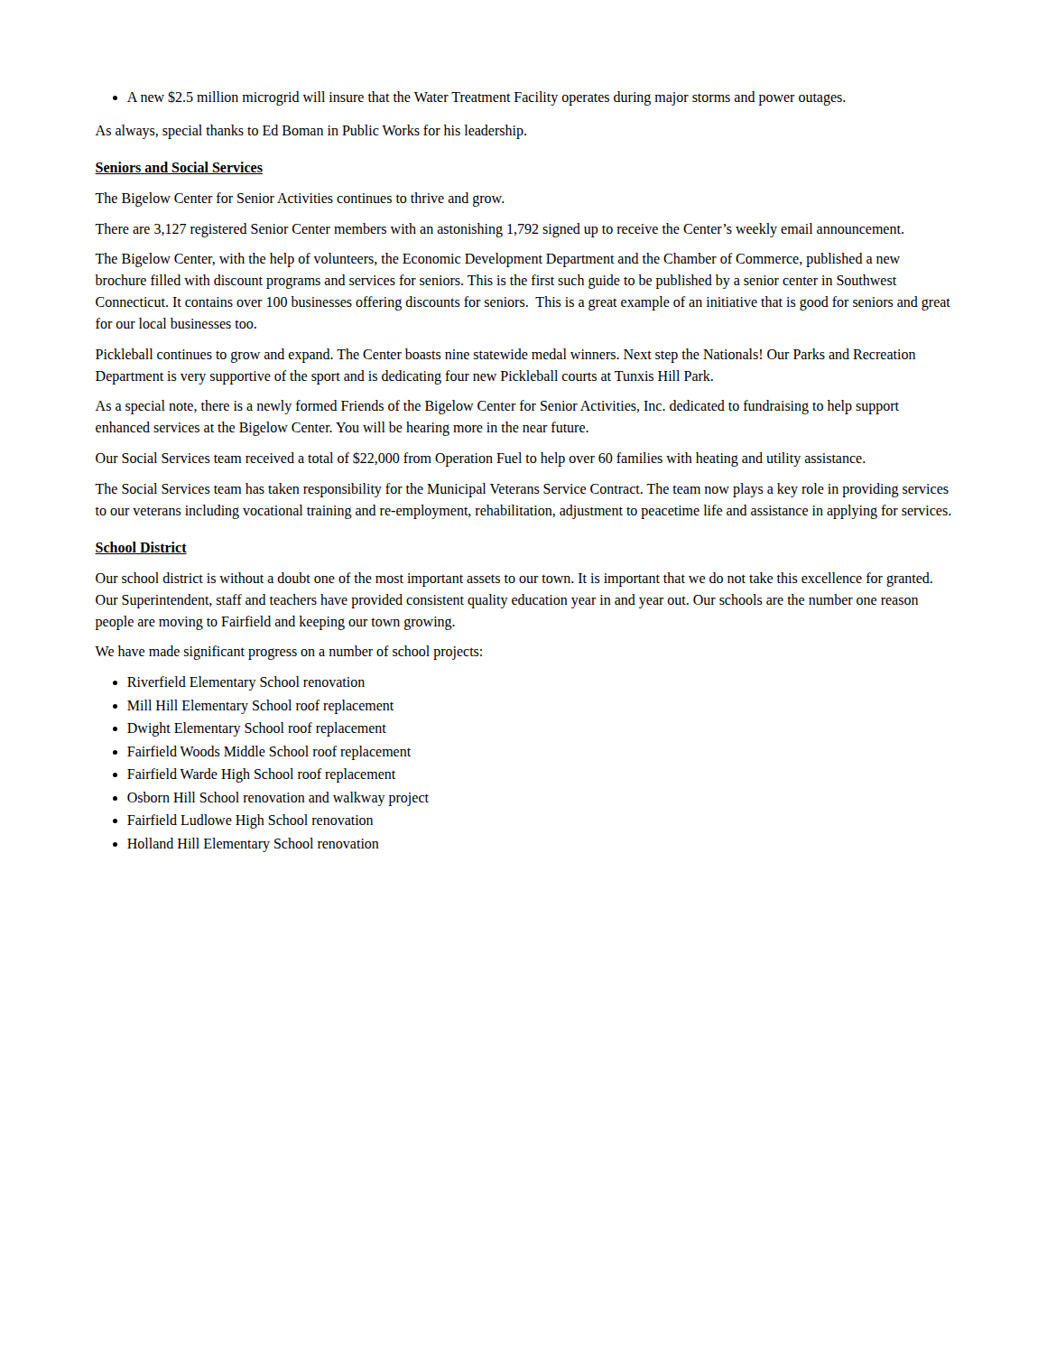A new $2.5 million microgrid will insure that the Water Treatment Facility operates during major storms and power outages.
As always, special thanks to Ed Boman in Public Works for his leadership.
Seniors and Social Services
The Bigelow Center for Senior Activities continues to thrive and grow.
There are 3,127 registered Senior Center members with an astonishing 1,792 signed up to receive the Center’s weekly email announcement.
The Bigelow Center, with the help of volunteers, the Economic Development Department and the Chamber of Commerce, published a new brochure filled with discount programs and services for seniors. This is the first such guide to be published by a senior center in Southwest Connecticut. It contains over 100 businesses offering discounts for seniors. This is a great example of an initiative that is good for seniors and great for our local businesses too.
Pickleball continues to grow and expand. The Center boasts nine statewide medal winners. Next step the Nationals! Our Parks and Recreation Department is very supportive of the sport and is dedicating four new Pickleball courts at Tunxis Hill Park.
As a special note, there is a newly formed Friends of the Bigelow Center for Senior Activities, Inc. dedicated to fundraising to help support enhanced services at the Bigelow Center. You will be hearing more in the near future.
Our Social Services team received a total of $22,000 from Operation Fuel to help over 60 families with heating and utility assistance.
The Social Services team has taken responsibility for the Municipal Veterans Service Contract. The team now plays a key role in providing services to our veterans including vocational training and re-employment, rehabilitation, adjustment to peacetime life and assistance in applying for services.
School District
Our school district is without a doubt one of the most important assets to our town. It is important that we do not take this excellence for granted. Our Superintendent, staff and teachers have provided consistent quality education year in and year out. Our schools are the number one reason people are moving to Fairfield and keeping our town growing.
We have made significant progress on a number of school projects:
Riverfield Elementary School renovation
Mill Hill Elementary School roof replacement
Dwight Elementary School roof replacement
Fairfield Woods Middle School roof replacement
Fairfield Warde High School roof replacement
Osborn Hill School renovation and walkway project
Fairfield Ludlowe High School renovation
Holland Hill Elementary School renovation